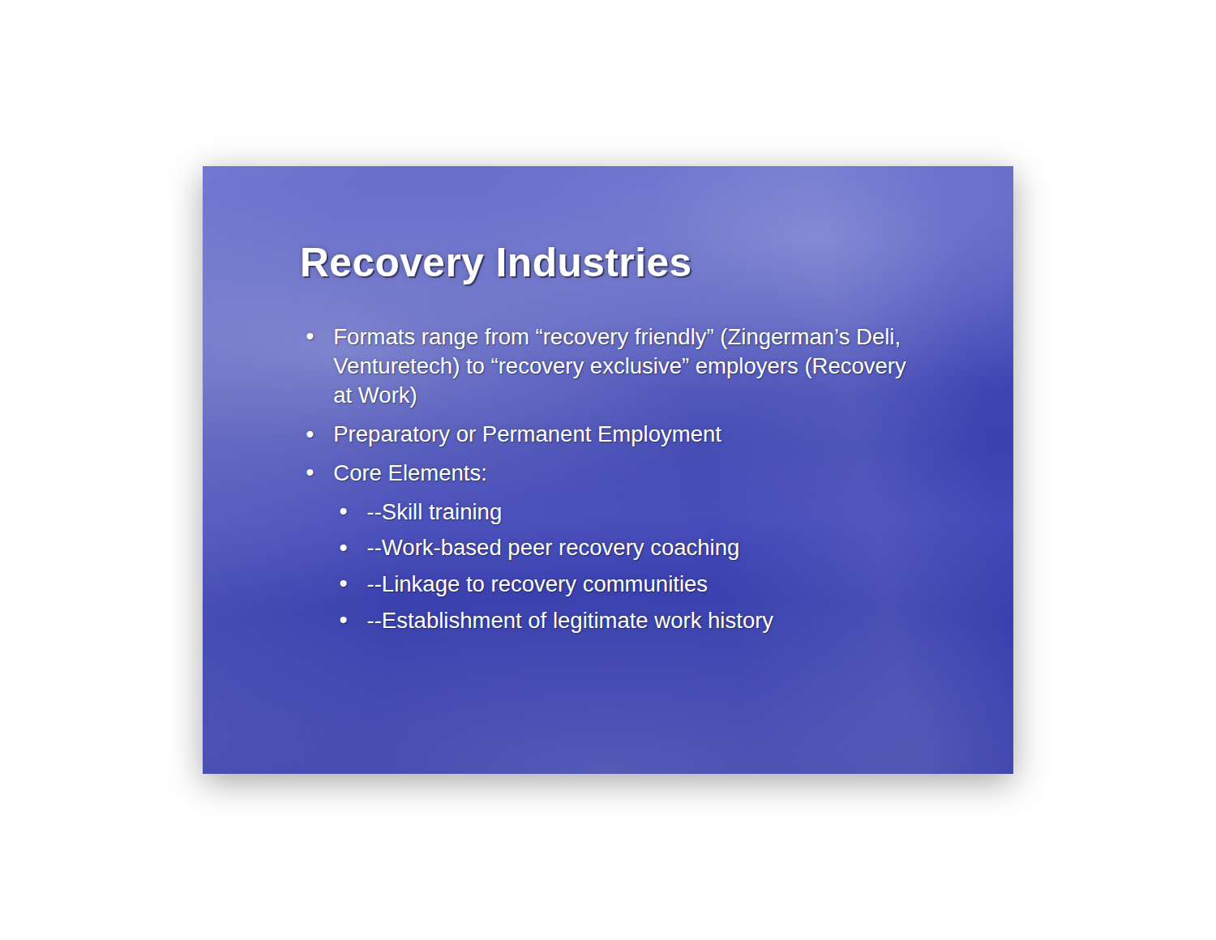Recovery Industries
Formats range from “recovery friendly” (Zingerman’s Deli, Venturetech) to “recovery exclusive” employers (Recovery at Work)
Preparatory or Permanent Employment
Core Elements:
--Skill training
--Work-based peer recovery coaching
--Linkage to recovery communities
--Establishment of legitimate work history